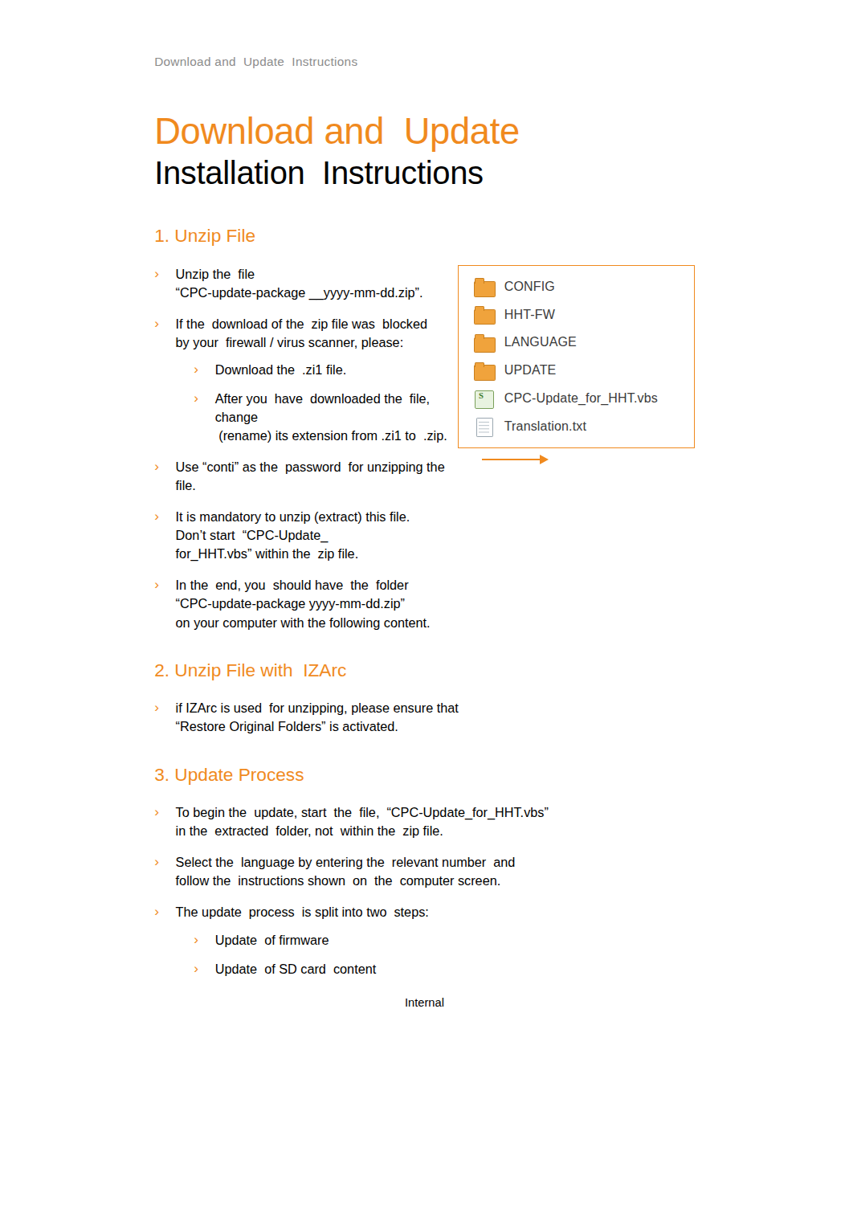Download and Update Instructions
Download and Update Installation Instructions
1. Unzip File
CONFIG
HHT-FW
LANGUAGE
UPDATE
CPC-Update_for_HHT.vbs
Translation.txt
Unzip the file
“CPC-update-package __yyyy-mm-dd.zip”.
If the download of the zip file was blocked
by your firewall / virus scanner, please:
Download the .zi1 file.
After you have downloaded the file, change
(rename) its extension from .zi1 to .zip.
Use “conti” as the password for unzipping the file.
It is mandatory to unzip (extract) this file.
Don’t start “CPC-Update_
for_HHT.vbs” within the zip file.
In the end, you should have the folder
“CPC-update-package yyyy-mm-dd.zip”
on your computer with the following content.
2. Unzip File with IZArc
if IZArc is used for unzipping, please ensure that
“Restore Original Folders” is activated.
3. Update Process
To begin the update, start the file, “CPC-Update_for_HHT.vbs”
in the extracted folder, not within the zip file.
Select the language by entering the relevant number and
follow the instructions shown on the computer screen.
The update process is split into two steps:
Update of firmware
Update of SD card content
Internal